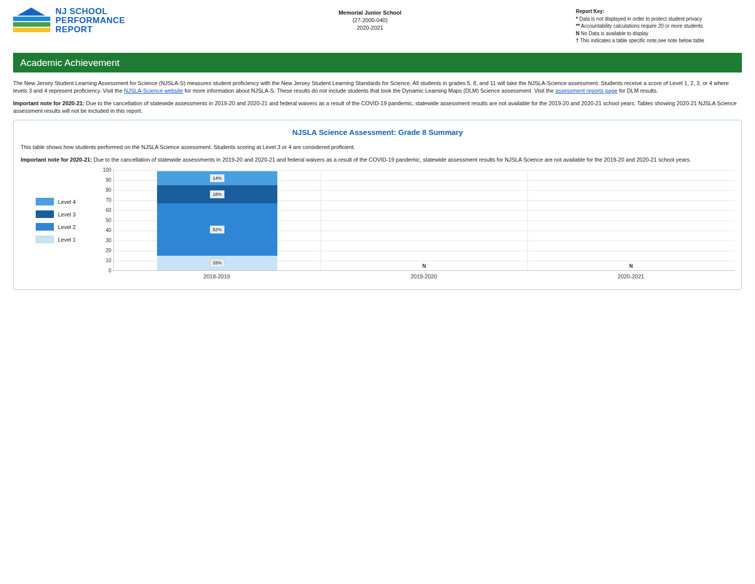NJ SCHOOL PERFORMANCE REPORT
Memorial Junior School
(27-2000-040)
2020-2021
Report Key:
* Data is not displayed in order to protect student privacy
** Accountability calculations require 20 or more students
N No Data is available to display
† This indicates a table specific note,see note below table
Academic Achievement
The New Jersey Student Learning Assessment for Science (NJSLA-S) measures student proficiency with the New Jersey Student Learning Standards for Science. All students in grades 5, 8, and 11 will take the NJSLA-Science assessment. Students receive a score of Level 1, 2, 3, or 4 where levels 3 and 4 represent proficiency. Visit the NJSLA-Science website for more information about NJSLA-S. These results do not include students that took the Dynamic Learning Maps (DLM) Science assessment. Visit the assessment reports page for DLM results.
Important note for 2020-21: Due to the cancellation of statewide assessments in 2019-20 and 2020-21 and federal waivers as a result of the COVID-19 pandemic, statewide assessment results are not available for the 2019-20 and 2020-21 school years. Tables showing 2020-21 NJSLA Science assessment results will not be included in this report.
NJSLA Science Assessment: Grade 8 Summary
This table shows how students performed on the NJSLA Science assessment. Students scoring at Level 3 or 4 are considered proficient.
Important note for 2020-21: Due to the cancellation of statewide assessments in 2019-20 and 2020-21 and federal waivers as a result of the COVID-19 pandemic, statewide assessment results for NJSLA Science are not available for the 2019-20 and 2020-21 school years.
Level 4
Level 3
Level 2
Level 1
100
90
80
70
60
50
40
30
20
10
0
14%
18%
52%
15%
N
N
2018-2019
2019-2020
2020-2021